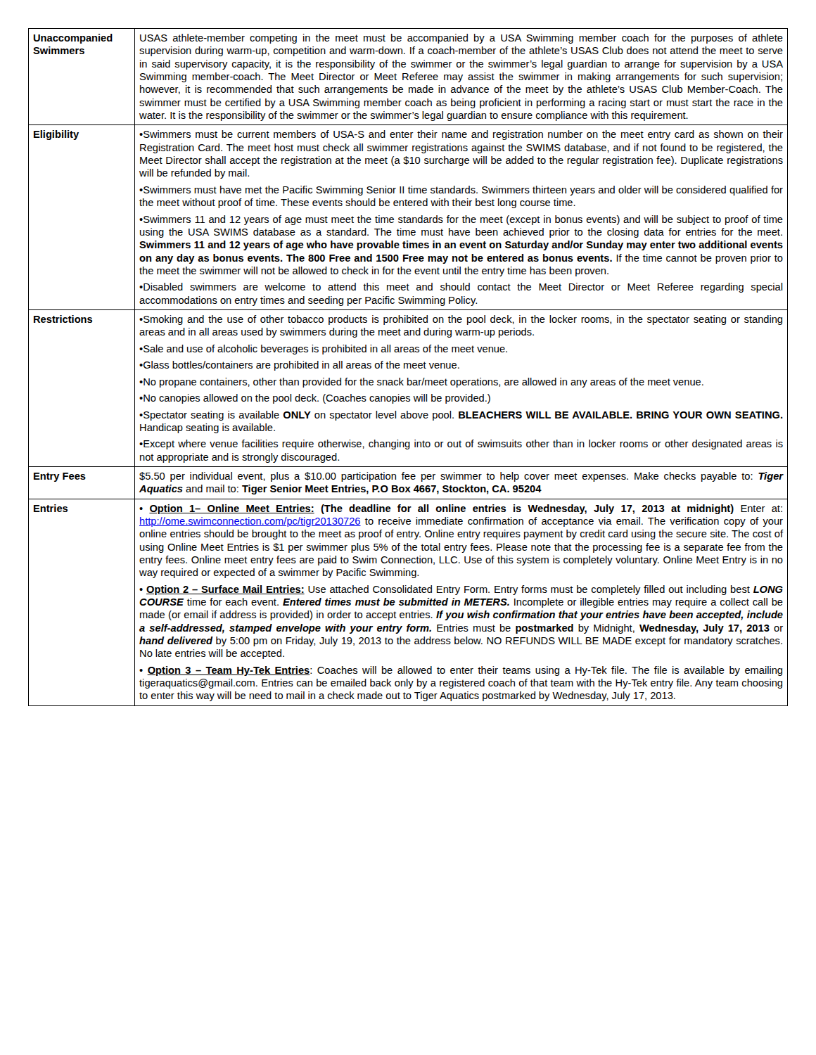| Unaccompanied Swimmers | USAS athlete-member competing in the meet must be accompanied by a USA Swimming member coach for the purposes of athlete supervision during warm-up, competition and warm-down. If a coach-member of the athlete’s USAS Club does not attend the meet to serve in said supervisory capacity, it is the responsibility of the swimmer or the swimmer’s legal guardian to arrange for supervision by a USA Swimming member-coach. The Meet Director or Meet Referee may assist the swimmer in making arrangements for such supervision; however, it is recommended that such arrangements be made in advance of the meet by the athlete’s USAS Club Member-Coach. The swimmer must be certified by a USA Swimming member coach as being proficient in performing a racing start or must start the race in the water. It is the responsibility of the swimmer or the swimmer’s legal guardian to ensure compliance with this requirement. |
| Eligibility | •Swimmers must be current members of USA-S and enter their name and registration number on the meet entry card as shown on their Registration Card. The meet host must check all swimmer registrations against the SWIMS database, and if not found to be registered, the Meet Director shall accept the registration at the meet (a $10 surcharge will be added to the regular registration fee). Duplicate registrations will be refunded by mail. •Swimmers must have met the Pacific Swimming Senior II time standards. Swimmers thirteen years and older will be considered qualified for the meet without proof of time. These events should be entered with their best long course time. •Swimmers 11 and 12 years of age must meet the time standards for the meet (except in bonus events) and will be subject to proof of time using the USA SWIMS database as a standard. The time must have been achieved prior to the closing data for entries for the meet. Swimmers 11 and 12 years of age who have provable times in an event on Saturday and/or Sunday may enter two additional events on any day as bonus events. The 800 Free and 1500 Free may not be entered as bonus events. If the time cannot be proven prior to the meet the swimmer will not be allowed to check in for the event until the entry time has been proven. •Disabled swimmers are welcome to attend this meet and should contact the Meet Director or Meet Referee regarding special accommodations on entry times and seeding per Pacific Swimming Policy. |
| Restrictions | •Smoking and the use of other tobacco products is prohibited on the pool deck, in the locker rooms, in the spectator seating or standing areas and in all areas used by swimmers during the meet and during warm-up periods. •Sale and use of alcoholic beverages is prohibited in all areas of the meet venue. •Glass bottles/containers are prohibited in all areas of the meet venue. •No propane containers, other than provided for the snack bar/meet operations, are allowed in any areas of the meet venue. •No canopies allowed on the pool deck. (Coaches canopies will be provided.) •Spectator seating is available ONLY on spectator level above pool. BLEACHERS WILL BE AVAILABLE. BRING YOUR OWN SEATING. Handicap seating is available. •Except where venue facilities require otherwise, changing into or out of swimsuits other than in locker rooms or other designated areas is not appropriate and is strongly discouraged. |
| Entry Fees | $5.50 per individual event, plus a $10.00 participation fee per swimmer to help cover meet expenses. Make checks payable to: Tiger Aquatics and mail to: Tiger Senior Meet Entries, P.O Box 4667, Stockton, CA. 95204 |
| Entries | • Option 1– Online Meet Entries: (The deadline for all online entries is Wednesday, July 17, 2013 at midnight) Enter at: http://ome.swimconnection.com/pc/tigr20130726 to receive immediate confirmation of acceptance via email. The verification copy of your online entries should be brought to the meet as proof of entry. Online entry requires payment by credit card using the secure site. The cost of using Online Meet Entries is $1 per swimmer plus 5% of the total entry fees. Please note that the processing fee is a separate fee from the entry fees. Online meet entry fees are paid to Swim Connection, LLC. Use of this system is completely voluntary. Online Meet Entry is in no way required or expected of a swimmer by Pacific Swimming. • Option 2 – Surface Mail Entries: Use attached Consolidated Entry Form. Entry forms must be completely filled out including best LONG COURSE time for each event. Entered times must be submitted in METERS. Incomplete or illegible entries may require a collect call be made (or email if address is provided) in order to accept entries. If you wish confirmation that your entries have been accepted, include a self-addressed, stamped envelope with your entry form. Entries must be postmarked by Midnight, Wednesday, July 17, 2013 or hand delivered by 5:00 pm on Friday, July 19, 2013 to the address below. NO REFUNDS WILL BE MADE except for mandatory scratches. No late entries will be accepted. • Option 3 – Team Hy-Tek Entries : Coaches will be allowed to enter their teams using a Hy-Tek file. The file is available by emailing tigeraquatics@gmail.com. Entries can be emailed back only by a registered coach of that team with the Hy-Tek entry file. Any team choosing to enter this way will be need to mail in a check made out to Tiger Aquatics postmarked by Wednesday, July 17, 2013. |